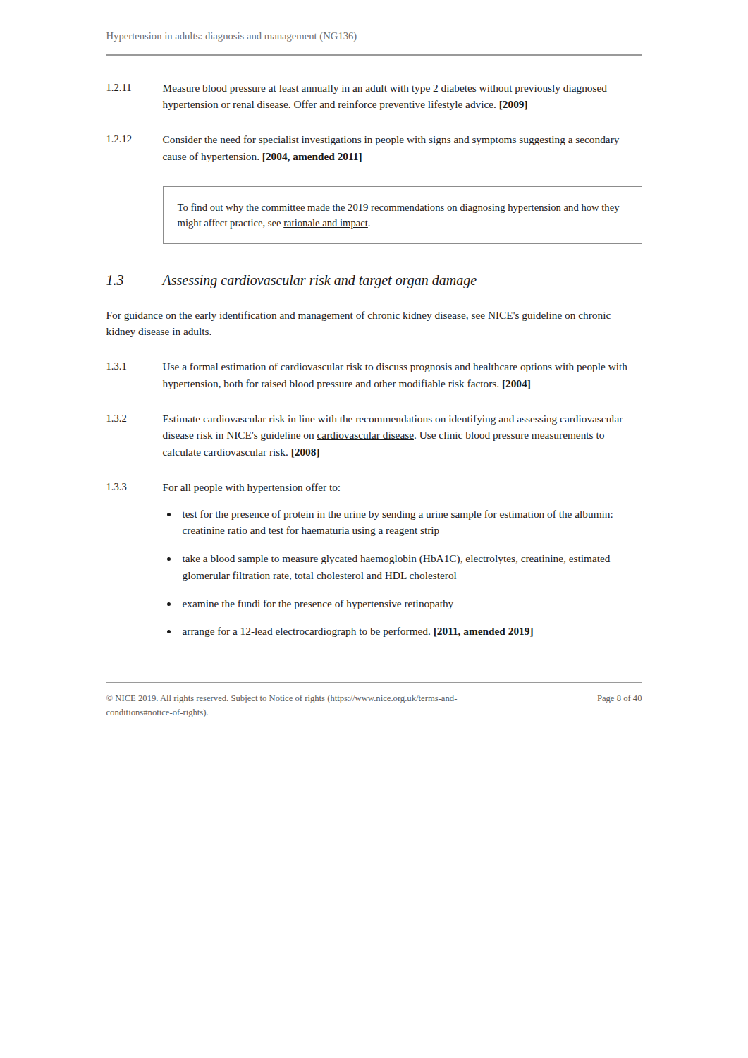Hypertension in adults: diagnosis and management (NG136)
1.2.11
Measure blood pressure at least annually in an adult with type 2 diabetes without previously diagnosed hypertension or renal disease. Offer and reinforce preventive lifestyle advice. [2009]
1.2.12
Consider the need for specialist investigations in people with signs and symptoms suggesting a secondary cause of hypertension. [2004, amended 2011]
To find out why the committee made the 2019 recommendations on diagnosing hypertension and how they might affect practice, see rationale and impact.
1.3 Assessing cardiovascular risk and target organ damage
For guidance on the early identification and management of chronic kidney disease, see NICE's guideline on chronic kidney disease in adults.
1.3.1
Use a formal estimation of cardiovascular risk to discuss prognosis and healthcare options with people with hypertension, both for raised blood pressure and other modifiable risk factors. [2004]
1.3.2
Estimate cardiovascular risk in line with the recommendations on identifying and assessing cardiovascular disease risk in NICE's guideline on cardiovascular disease. Use clinic blood pressure measurements to calculate cardiovascular risk. [2008]
1.3.3
For all people with hypertension offer to:
test for the presence of protein in the urine by sending a urine sample for estimation of the albumin: creatinine ratio and test for haematuria using a reagent strip
take a blood sample to measure glycated haemoglobin (HbA1C), electrolytes, creatinine, estimated glomerular filtration rate, total cholesterol and HDL cholesterol
examine the fundi for the presence of hypertensive retinopathy
arrange for a 12-lead electrocardiograph to be performed. [2011, amended 2019]
© NICE 2019. All rights reserved. Subject to Notice of rights (https://www.nice.org.uk/terms-and-conditions#notice-of-rights).
Page 8 of 40